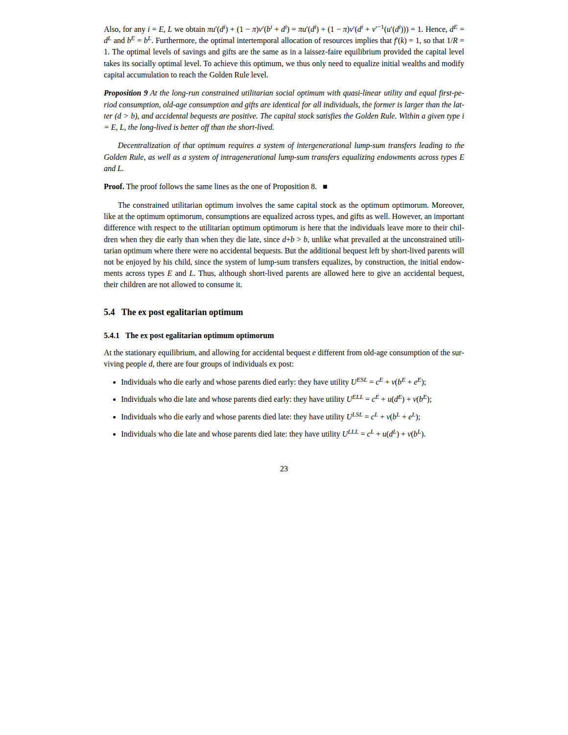Also, for any i = E, L we obtain πu′(di) + (1 − π)v′(bi + di) = πu′(di) + (1 − π)v′(di + v′−1(u′(di))) = 1. Hence, dE = dL and bE = bL. Furthermore, the optimal intertemporal allocation of resources implies that f′(k) = 1, so that 1/R = 1. The optimal levels of savings and gifts are the same as in a laissez-faire equilibrium provided the capital level takes its socially optimal level. To achieve this optimum, we thus only need to equalize initial wealths and modify capital accumulation to reach the Golden Rule level.
Proposition 9 At the long-run constrained utilitarian social optimum with quasi-linear utility and equal first-period consumption, old-age consumption and gifts are identical for all individuals, the former is larger than the latter (d > b), and accidental bequests are positive. The capital stock satisfies the Golden Rule. Within a given type i = E, L, the long-lived is better off than the short-lived.
Decentralization of that optimum requires a system of intergenerational lump-sum transfers leading to the Golden Rule, as well as a system of intragenerational lump-sum transfers equalizing endowments across types E and L.
Proof. The proof follows the same lines as the one of Proposition 8. ■
The constrained utilitarian optimum involves the same capital stock as the optimum optimorum. Moreover, like at the optimum optimorum, consumptions are equalized across types, and gifts as well. However, an important difference with respect to the utilitarian optimum optimorum is here that the individuals leave more to their children when they die early than when they die late, since d+b > b, unlike what prevailed at the unconstrained utilitarian optimum where there were no accidental bequests. But the additional bequest left by short-lived parents will not be enjoyed by his child, since the system of lump-sum transfers equalizes, by construction, the initial endowments across types E and L. Thus, although short-lived parents are allowed here to give an accidental bequest, their children are not allowed to consume it.
5.4 The ex post egalitarian optimum
5.4.1 The ex post egalitarian optimum optimorum
At the stationary equilibrium, and allowing for accidental bequest e different from old-age consumption of the surviving people d, there are four groups of individuals ex post:
Individuals who die early and whose parents died early: they have utility UESL = cE + v(bE + eE);
Individuals who die late and whose parents died early: they have utility UELL = cE + u(dE) + v(bE);
Individuals who die early and whose parents died late: they have utility ULSL = cL + v(bL + eL);
Individuals who die late and whose parents died late: they have utility ULLL = cL + u(dL) + v(bL).
23